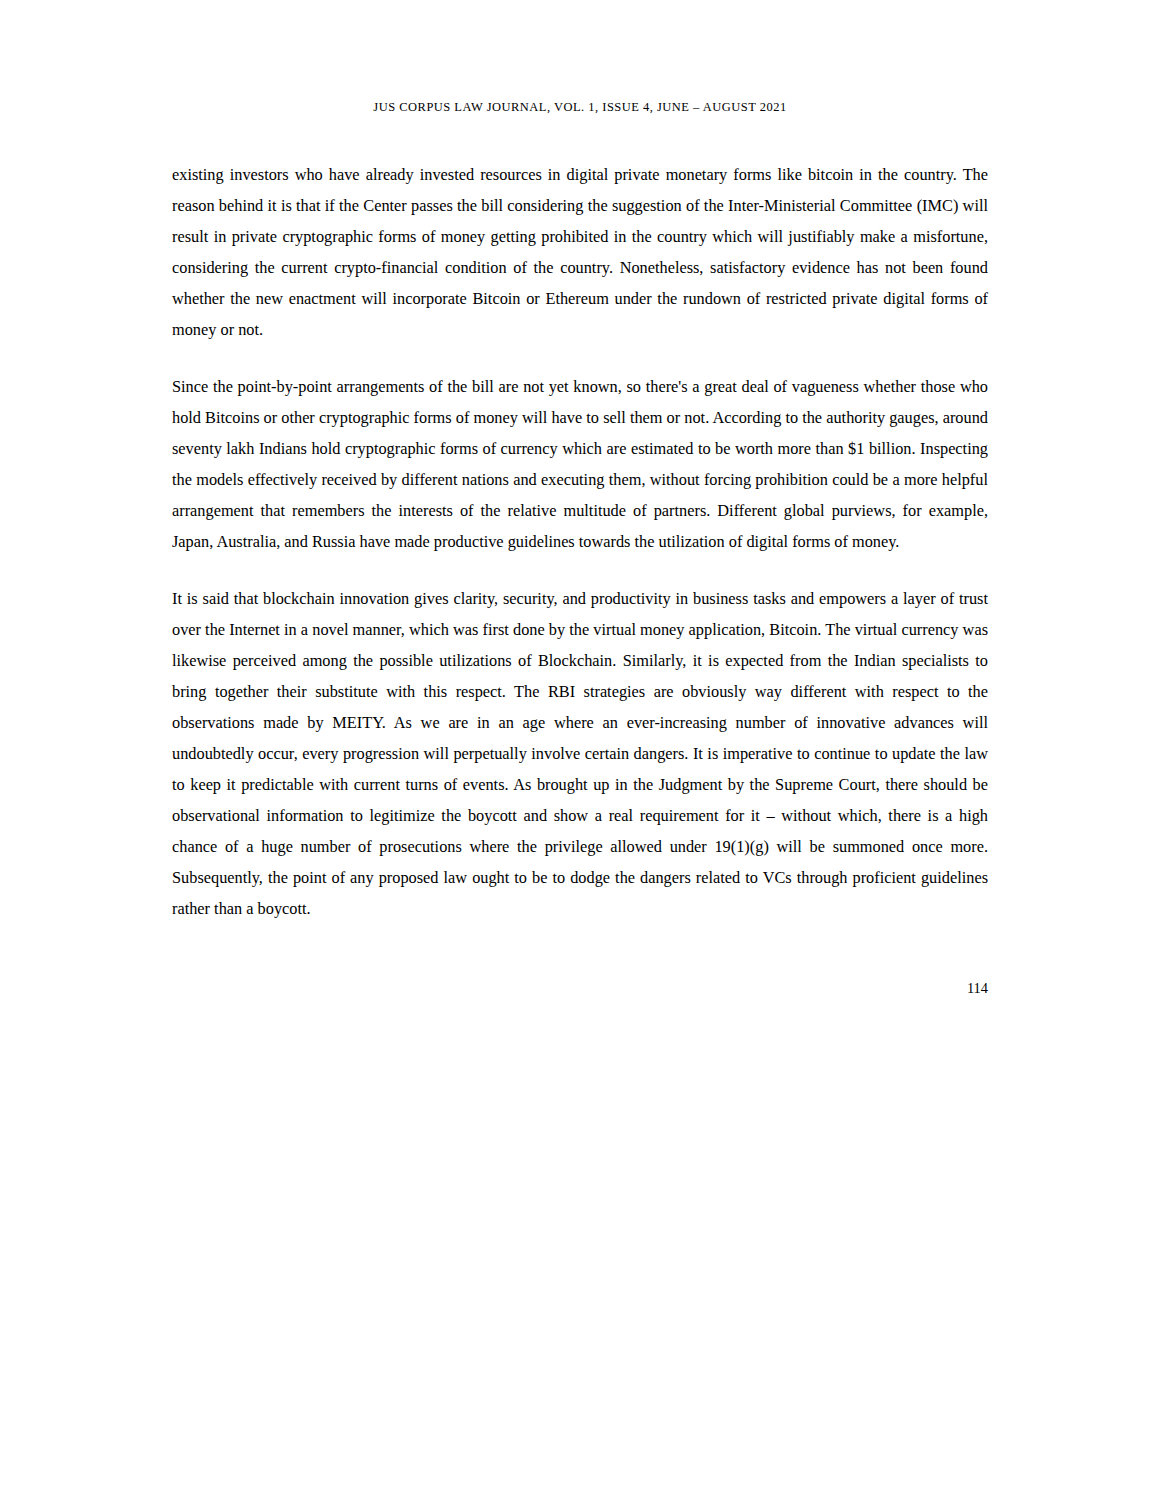Jus Corpus Law Journal, Vol. 1, Issue 4, June – August 2021
existing investors who have already invested resources in digital private monetary forms like bitcoin in the country. The reason behind it is that if the Center passes the bill considering the suggestion of the Inter-Ministerial Committee (IMC) will result in private cryptographic forms of money getting prohibited in the country which will justifiably make a misfortune, considering the current crypto-financial condition of the country. Nonetheless, satisfactory evidence has not been found whether the new enactment will incorporate Bitcoin or Ethereum under the rundown of restricted private digital forms of money or not.
Since the point-by-point arrangements of the bill are not yet known, so there's a great deal of vagueness whether those who hold Bitcoins or other cryptographic forms of money will have to sell them or not. According to the authority gauges, around seventy lakh Indians hold cryptographic forms of currency which are estimated to be worth more than $1 billion. Inspecting the models effectively received by different nations and executing them, without forcing prohibition could be a more helpful arrangement that remembers the interests of the relative multitude of partners. Different global purviews, for example, Japan, Australia, and Russia have made productive guidelines towards the utilization of digital forms of money.
It is said that blockchain innovation gives clarity, security, and productivity in business tasks and empowers a layer of trust over the Internet in a novel manner, which was first done by the virtual money application, Bitcoin. The virtual currency was likewise perceived among the possible utilizations of Blockchain. Similarly, it is expected from the Indian specialists to bring together their substitute with this respect. The RBI strategies are obviously way different with respect to the observations made by MEITY. As we are in an age where an ever-increasing number of innovative advances will undoubtedly occur, every progression will perpetually involve certain dangers. It is imperative to continue to update the law to keep it predictable with current turns of events. As brought up in the Judgment by the Supreme Court, there should be observational information to legitimize the boycott and show a real requirement for it – without which, there is a high chance of a huge number of prosecutions where the privilege allowed under 19(1)(g) will be summoned once more. Subsequently, the point of any proposed law ought to be to dodge the dangers related to VCs through proficient guidelines rather than a boycott.
114